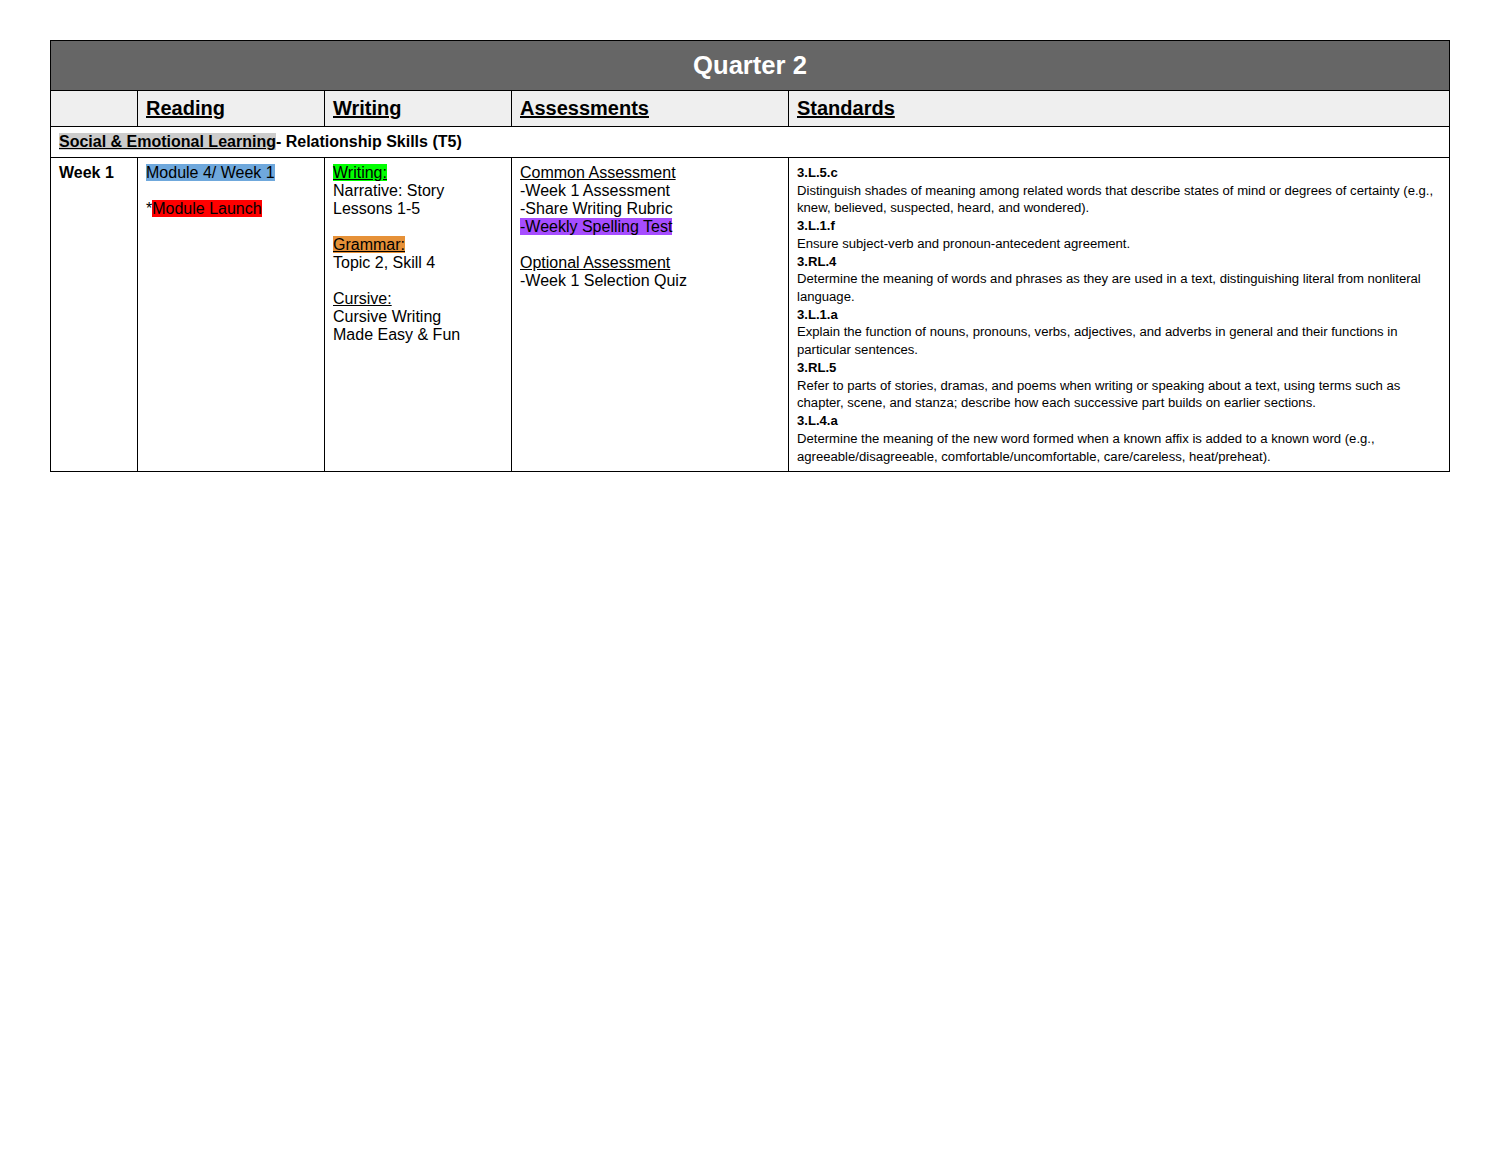| Quarter 2 |
| | Reading | Writing | Assessments | Standards |
| Social & Emotional Learning - Relationship Skills (T5) |
| Week 1 | Module 4/ Week 1 * Module Launch | Writing: Narrative: Story Lessons 1-5 Grammar: Topic 2, Skill 4 Cursive: Cursive Writing Made Easy & Fun | Common Assessment -Week 1 Assessment -Share Writing Rubric -Weekly Spelling Test Optional Assessment -Week 1 Selection Quiz | 3.L.5.c Distinguish shades of meaning among related words that describe states of mind or degrees of certainty (e.g., knew, believed, suspected, heard, and wondered). 3.L.1.f Ensure subject-verb and pronoun-antecedent agreement. 3.RL.4 Determine the meaning of words and phrases as they are used in a text, distinguishing literal from nonliteral language. 3.L.1.a Explain the function of nouns, pronouns, verbs, adjectives, and adverbs in general and their functions in particular sentences. 3.RL.5 Refer to parts of stories, dramas, and poems when writing or speaking about a text, using terms such as chapter, scene, and stanza; describe how each successive part builds on earlier sections. 3.L.4.a Determine the meaning of the new word formed when a known affix is added to a known word (e.g., agreeable/disagreeable, comfortable/uncomfortable, care/careless, heat/preheat). |